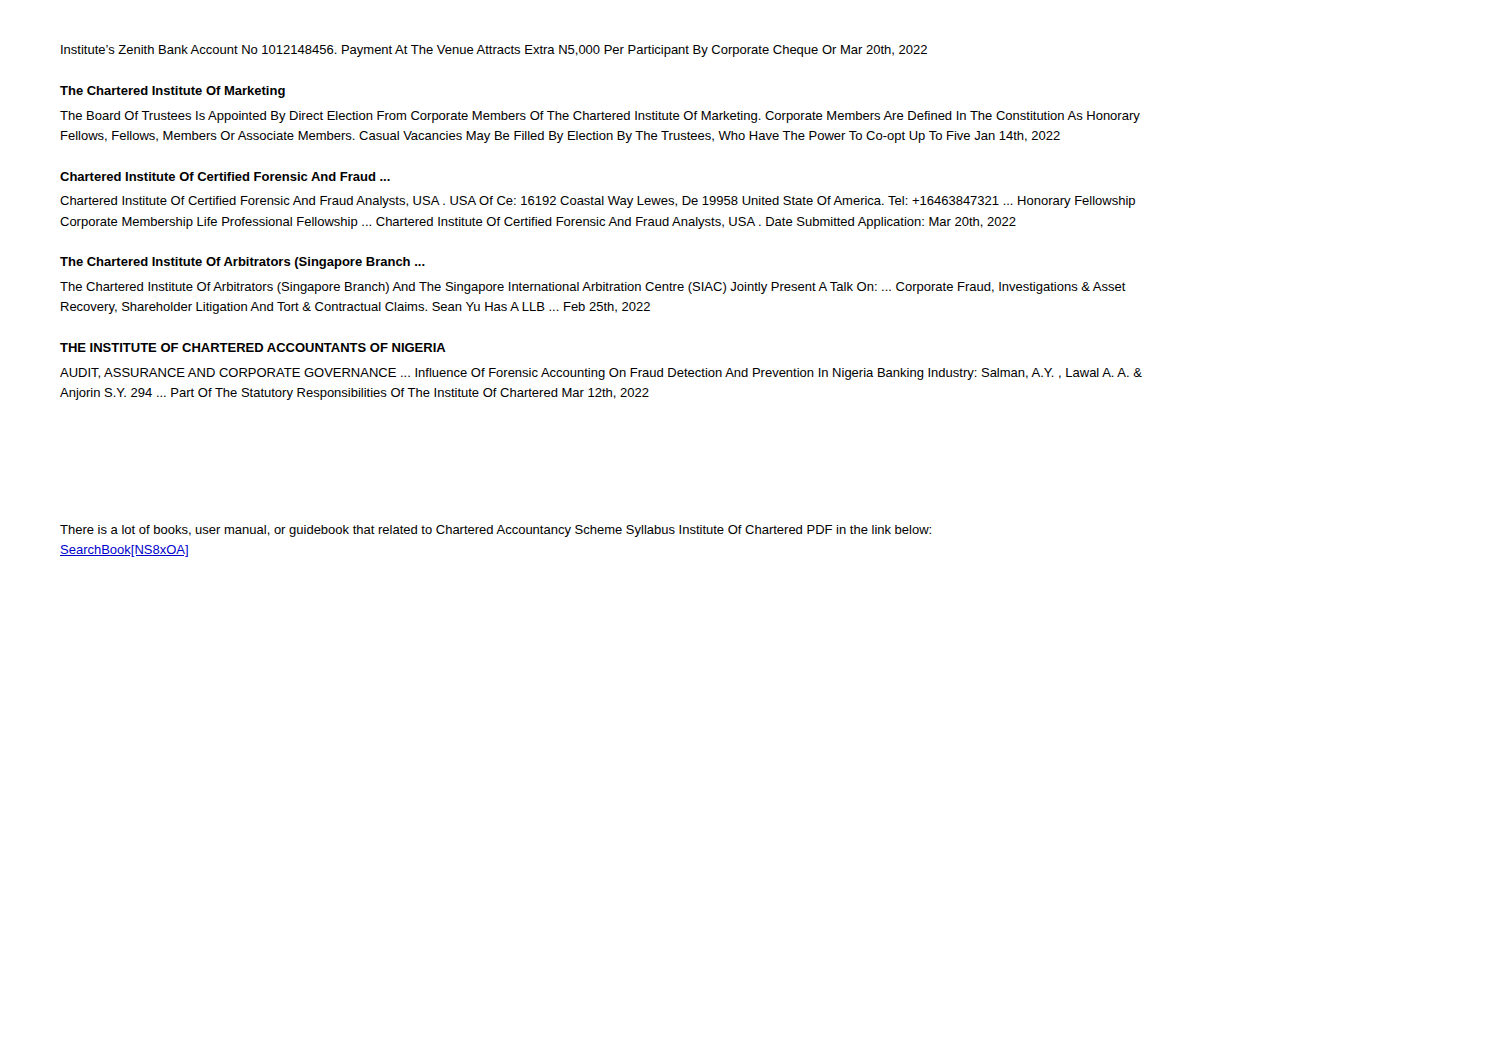Institute’s Zenith Bank Account No 1012148456. Payment At The Venue Attracts Extra N5,000 Per Participant By Corporate Cheque Or Mar 20th, 2022
The Chartered Institute Of Marketing
The Board Of Trustees Is Appointed By Direct Election From Corporate Members Of The Chartered Institute Of Marketing. Corporate Members Are Defined In The Constitution As Honorary Fellows, Fellows, Members Or Associate Members. Casual Vacancies May Be Filled By Election By The Trustees, Who Have The Power To Co-opt Up To Five Jan 14th, 2022
Chartered Institute Of Certified Forensic And Fraud ...
Chartered Institute Of Certified Forensic And Fraud Analysts, USA . USA Of Ce: 16192 Coastal Way Lewes, De 19958 United State Of America. Tel: +16463847321 ... Honorary Fellowship Corporate Membership Life Professional Fellowship ... Chartered Institute Of Certified Forensic And Fraud Analysts, USA . Date Submitted Application: Mar 20th, 2022
The Chartered Institute Of Arbitrators (Singapore Branch ...
The Chartered Institute Of Arbitrators (Singapore Branch) And The Singapore International Arbitration Centre (SIAC) Jointly Present A Talk On: ... Corporate Fraud, Investigations & Asset Recovery, Shareholder Litigation And Tort & Contractual Claims. Sean Yu Has A LLB ... Feb 25th, 2022
THE INSTITUTE OF CHARTERED ACCOUNTANTS OF NIGERIA
AUDIT, ASSURANCE AND CORPORATE GOVERNANCE ... Influence Of Forensic Accounting On Fraud Detection And Prevention In Nigeria Banking Industry: Salman, A.Y. , Lawal A. A. & Anjorin S.Y. 294 ... Part Of The Statutory Responsibilities Of The Institute Of Chartered Mar 12th, 2022
There is a lot of books, user manual, or guidebook that related to Chartered Accountancy Scheme Syllabus Institute Of Chartered PDF in the link below:
SearchBook[NS8xOA]